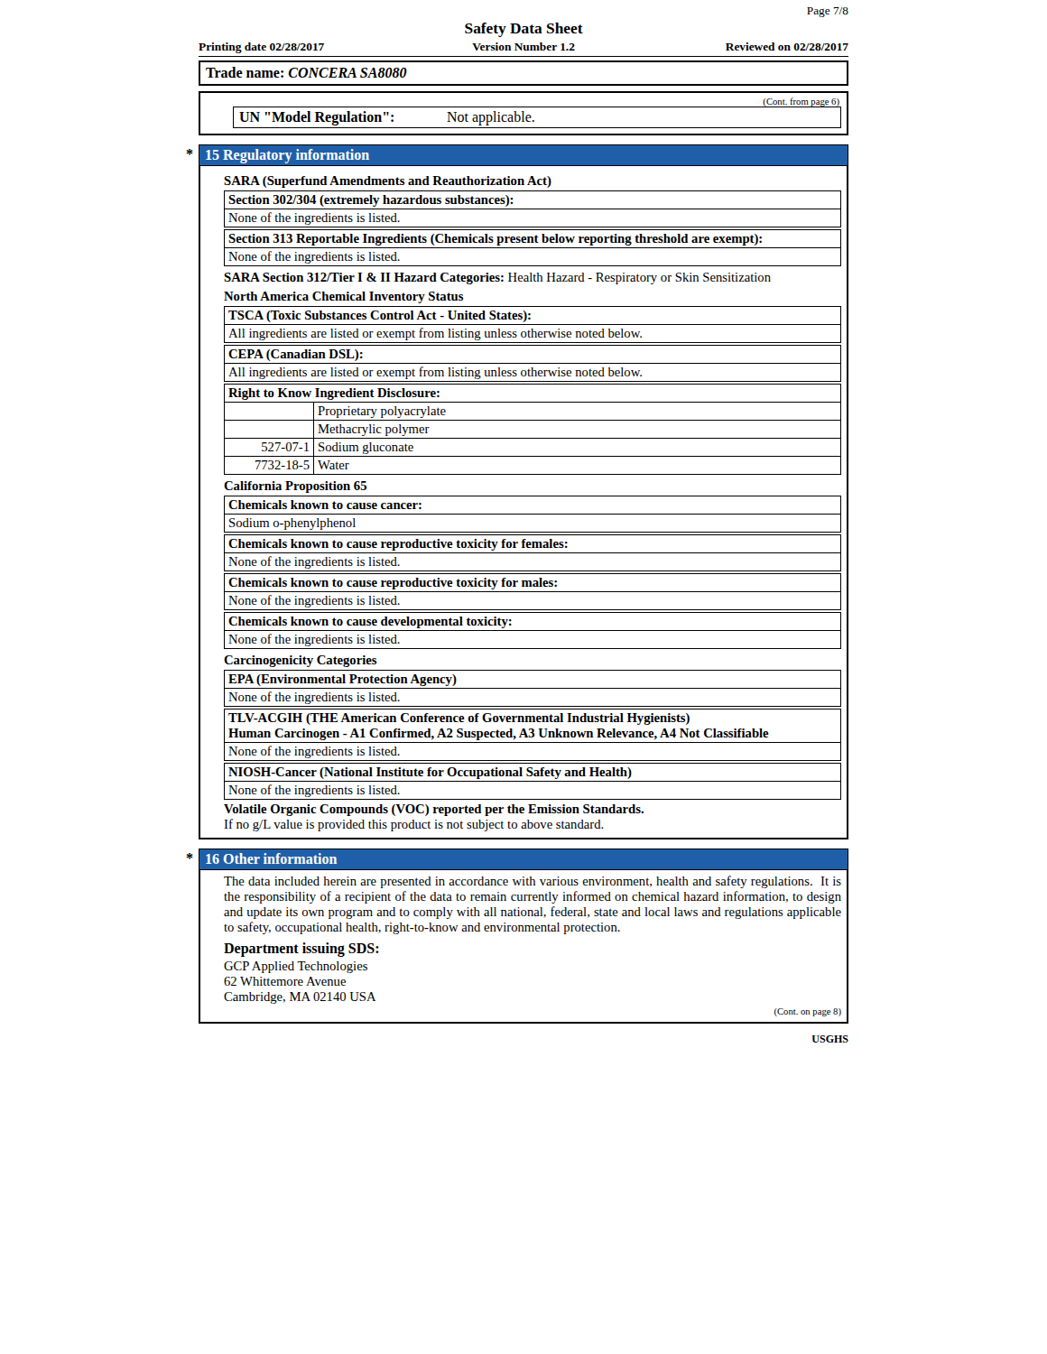Page 7/8
Safety Data Sheet
Printing date 02/28/2017
Version Number 1.2
Reviewed on 02/28/2017
Trade name: CONCERA SA8080
(Cont. from page 6)
UN "Model Regulation":
Not applicable.
*
15 Regulatory information
SARA (Superfund Amendments and Reauthorization Act)
Section 302/304 (extremely hazardous substances):
None of the ingredients is listed.
Section 313 Reportable Ingredients (Chemicals present below reporting threshold are exempt):
None of the ingredients is listed.
SARA Section 312/Tier I & II Hazard Categories: Health Hazard - Respiratory or Skin Sensitization
North America Chemical Inventory Status
TSCA (Toxic Substances Control Act - United States):
All ingredients are listed or exempt from listing unless otherwise noted below.
CEPA (Canadian DSL):
All ingredients are listed or exempt from listing unless otherwise noted below.
Right to Know Ingredient Disclosure:
| | Proprietary polyacrylate |
| | Methacrylic polymer |
| 527-07-1 | Sodium gluconate |
| 7732-18-5 | Water |
California Proposition 65
Chemicals known to cause cancer:
Sodium o-phenylphenol
Chemicals known to cause reproductive toxicity for females:
None of the ingredients is listed.
Chemicals known to cause reproductive toxicity for males:
None of the ingredients is listed.
Chemicals known to cause developmental toxicity:
None of the ingredients is listed.
Carcinogenicity Categories
EPA (Environmental Protection Agency)
None of the ingredients is listed.
TLV-ACGIH (THE American Conference of Governmental Industrial Hygienists)
Human Carcinogen - A1 Confirmed, A2 Suspected, A3 Unknown Relevance, A4 Not Classifiable
None of the ingredients is listed.
NIOSH-Cancer (National Institute for Occupational Safety and Health)
None of the ingredients is listed.
Volatile Organic Compounds (VOC) reported per the Emission Standards.
If no g/L value is provided this product is not subject to above standard.
*
16 Other information
The data included herein are presented in accordance with various environment, health and safety regulations. It is the responsibility of a recipient of the data to remain currently informed on chemical hazard information, to design and update its own program and to comply with all national, federal, state and local laws and regulations applicable to safety, occupational health, right-to-know and environmental protection.
Department issuing SDS:
GCP Applied Technologies
62 Whittemore Avenue
Cambridge, MA 02140 USA
(Cont. on page 8)
USGHS